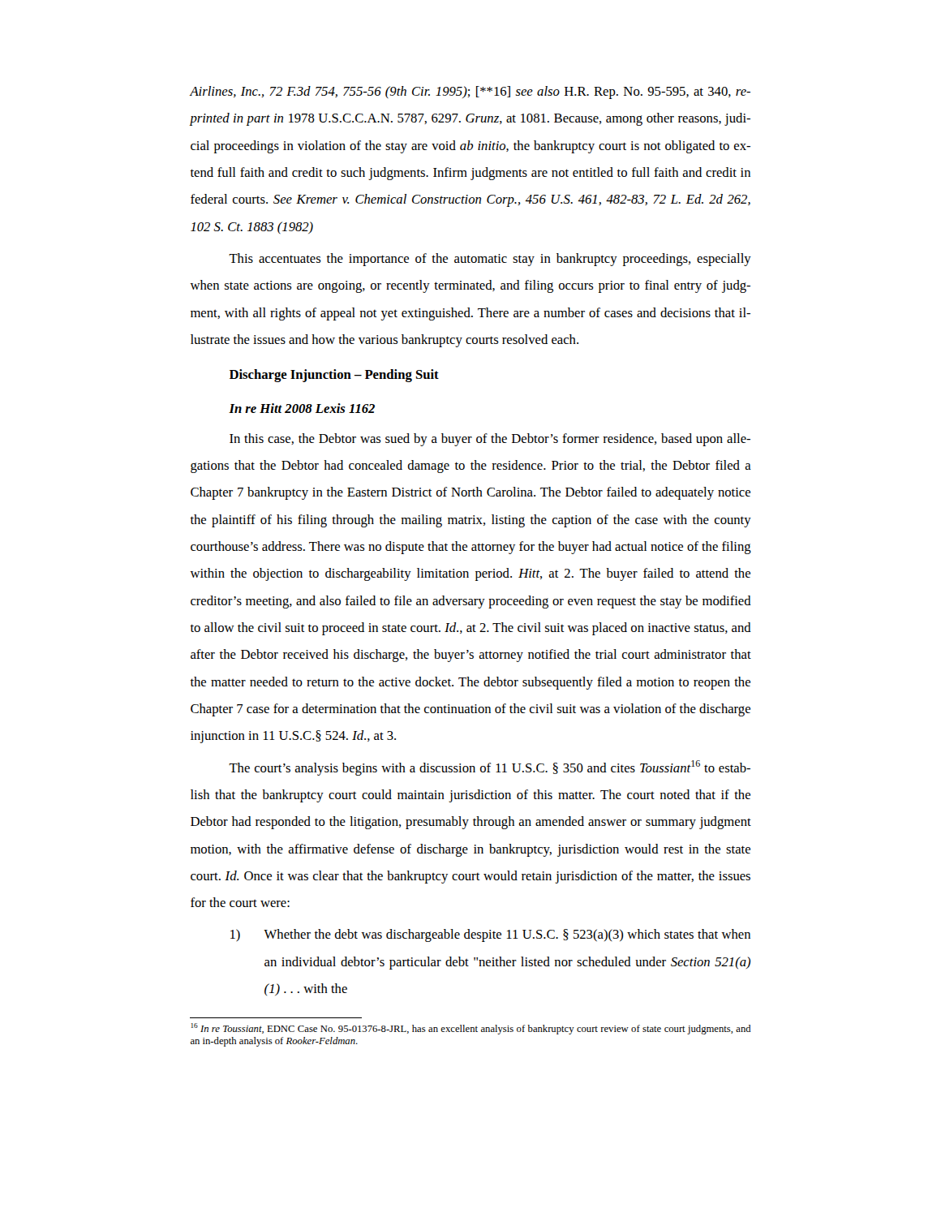Airlines, Inc., 72 F.3d 754, 755-56 (9th Cir. 1995); [**16] see also H.R. Rep. No. 95-595, at 340, reprinted in part in 1978 U.S.C.C.A.N. 5787, 6297. Grunz, at 1081. Because, among other reasons, judicial proceedings in violation of the stay are void ab initio, the bankruptcy court is not obligated to extend full faith and credit to such judgments. Infirm judgments are not entitled to full faith and credit in federal courts. See Kremer v. Chemical Construction Corp., 456 U.S. 461, 482-83, 72 L. Ed. 2d 262, 102 S. Ct. 1883 (1982)
This accentuates the importance of the automatic stay in bankruptcy proceedings, especially when state actions are ongoing, or recently terminated, and filing occurs prior to final entry of judgment, with all rights of appeal not yet extinguished. There are a number of cases and decisions that illustrate the issues and how the various bankruptcy courts resolved each.
Discharge Injunction – Pending Suit
In re Hitt 2008 Lexis 1162
In this case, the Debtor was sued by a buyer of the Debtor’s former residence, based upon allegations that the Debtor had concealed damage to the residence. Prior to the trial, the Debtor filed a Chapter 7 bankruptcy in the Eastern District of North Carolina. The Debtor failed to adequately notice the plaintiff of his filing through the mailing matrix, listing the caption of the case with the county courthouse’s address. There was no dispute that the attorney for the buyer had actual notice of the filing within the objection to dischargeability limitation period. Hitt, at 2. The buyer failed to attend the creditor’s meeting, and also failed to file an adversary proceeding or even request the stay be modified to allow the civil suit to proceed in state court. Id., at 2. The civil suit was placed on inactive status, and after the Debtor received his discharge, the buyer’s attorney notified the trial court administrator that the matter needed to return to the active docket. The debtor subsequently filed a motion to reopen the Chapter 7 case for a determination that the continuation of the civil suit was a violation of the discharge injunction in 11 U.S.C.§ 524. Id., at 3.
The court’s analysis begins with a discussion of 11 U.S.C. § 350 and cites Toussiant16 to establish that the bankruptcy court could maintain jurisdiction of this matter. The court noted that if the Debtor had responded to the litigation, presumably through an amended answer or summary judgment motion, with the affirmative defense of discharge in bankruptcy, jurisdiction would rest in the state court. Id. Once it was clear that the bankruptcy court would retain jurisdiction of the matter, the issues for the court were:
1) Whether the debt was dischargeable despite 11 U.S.C. § 523(a)(3) which states that when an individual debtor’s particular debt "neither listed nor scheduled under Section 521(a)(1) . . . with the
16 In re Toussiant, EDNC Case No. 95-01376-8-JRL, has an excellent analysis of bankruptcy court review of state court judgments, and an in-depth analysis of Rooker-Feldman.